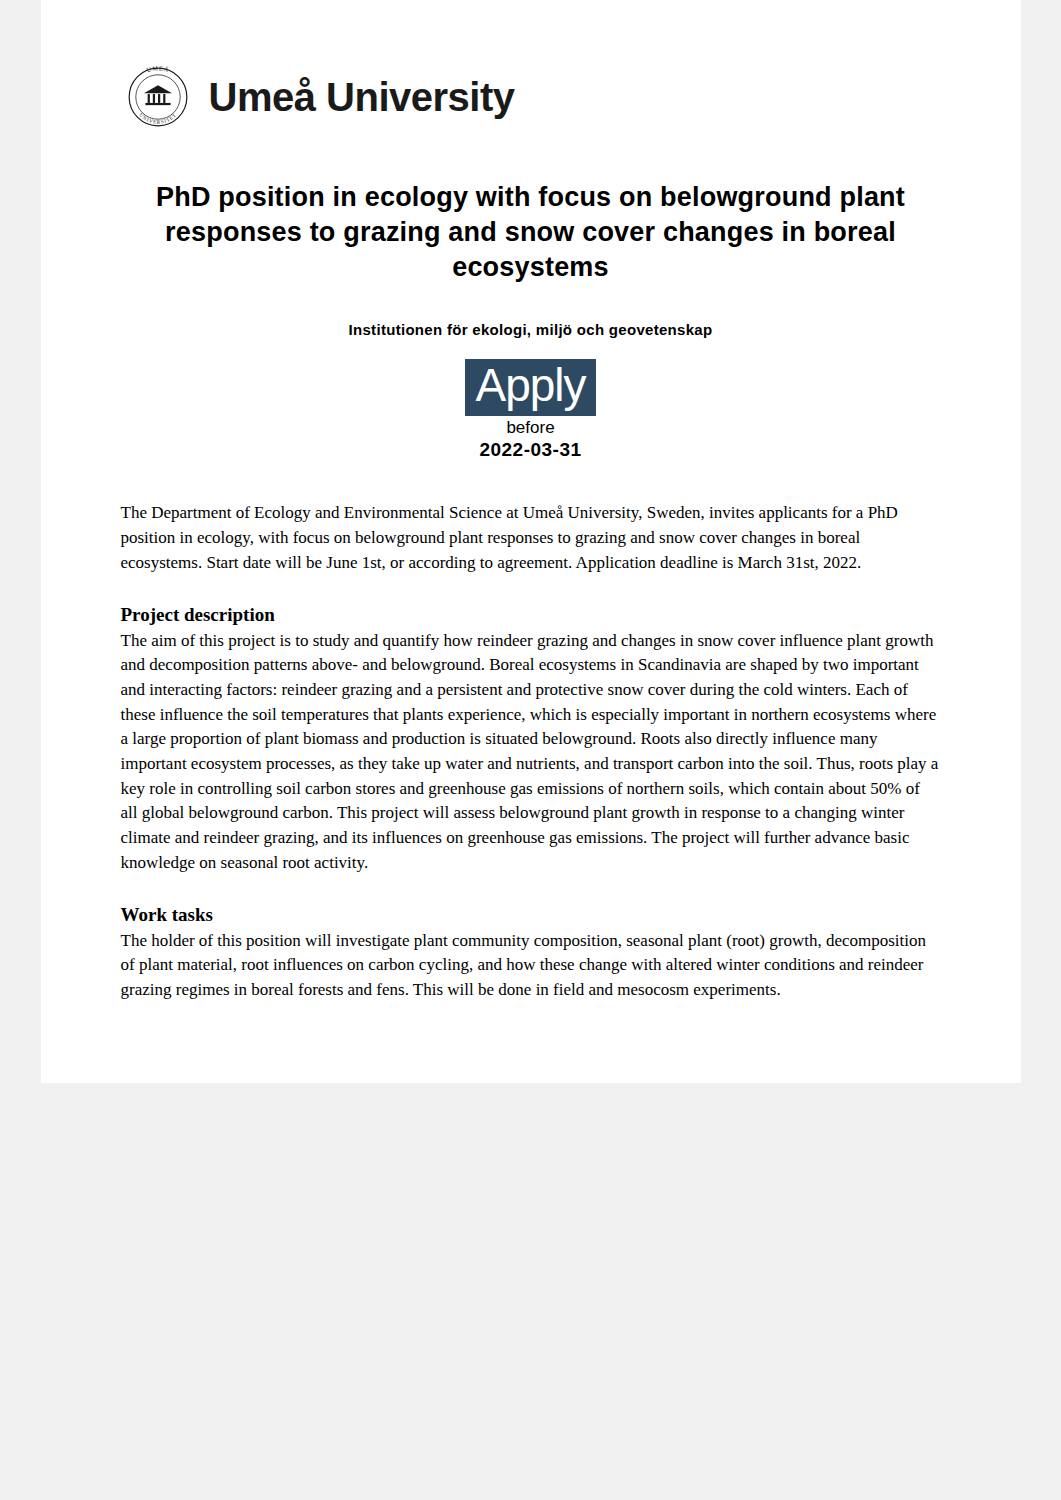UMEÅ UNIVERSITET
Umeå University
PhD position in ecology with focus on belowground plant responses to grazing and snow cover changes in boreal ecosystems
Institutionen för ekologi, miljö och geovetenskap
Apply before 2022-03-31
The Department of Ecology and Environmental Science at Umeå University, Sweden, invites applicants for a PhD position in ecology, with focus on belowground plant responses to grazing and snow cover changes in boreal ecosystems. Start date will be June 1st, or according to agreement. Application deadline is March 31st, 2022.
Project description
The aim of this project is to study and quantify how reindeer grazing and changes in snow cover influence plant growth and decomposition patterns above- and belowground. Boreal ecosystems in Scandinavia are shaped by two important and interacting factors: reindeer grazing and a persistent and protective snow cover during the cold winters. Each of these influence the soil temperatures that plants experience, which is especially important in northern ecosystems where a large proportion of plant biomass and production is situated belowground. Roots also directly influence many important ecosystem processes, as they take up water and nutrients, and transport carbon into the soil. Thus, roots play a key role in controlling soil carbon stores and greenhouse gas emissions of northern soils, which contain about 50% of all global belowground carbon. This project will assess belowground plant growth in response to a changing winter climate and reindeer grazing, and its influences on greenhouse gas emissions. The project will further advance basic knowledge on seasonal root activity.
Work tasks
The holder of this position will investigate plant community composition, seasonal plant (root) growth, decomposition of plant material, root influences on carbon cycling, and how these change with altered winter conditions and reindeer grazing regimes in boreal forests and fens. This will be done in field and mesocosm experiments.